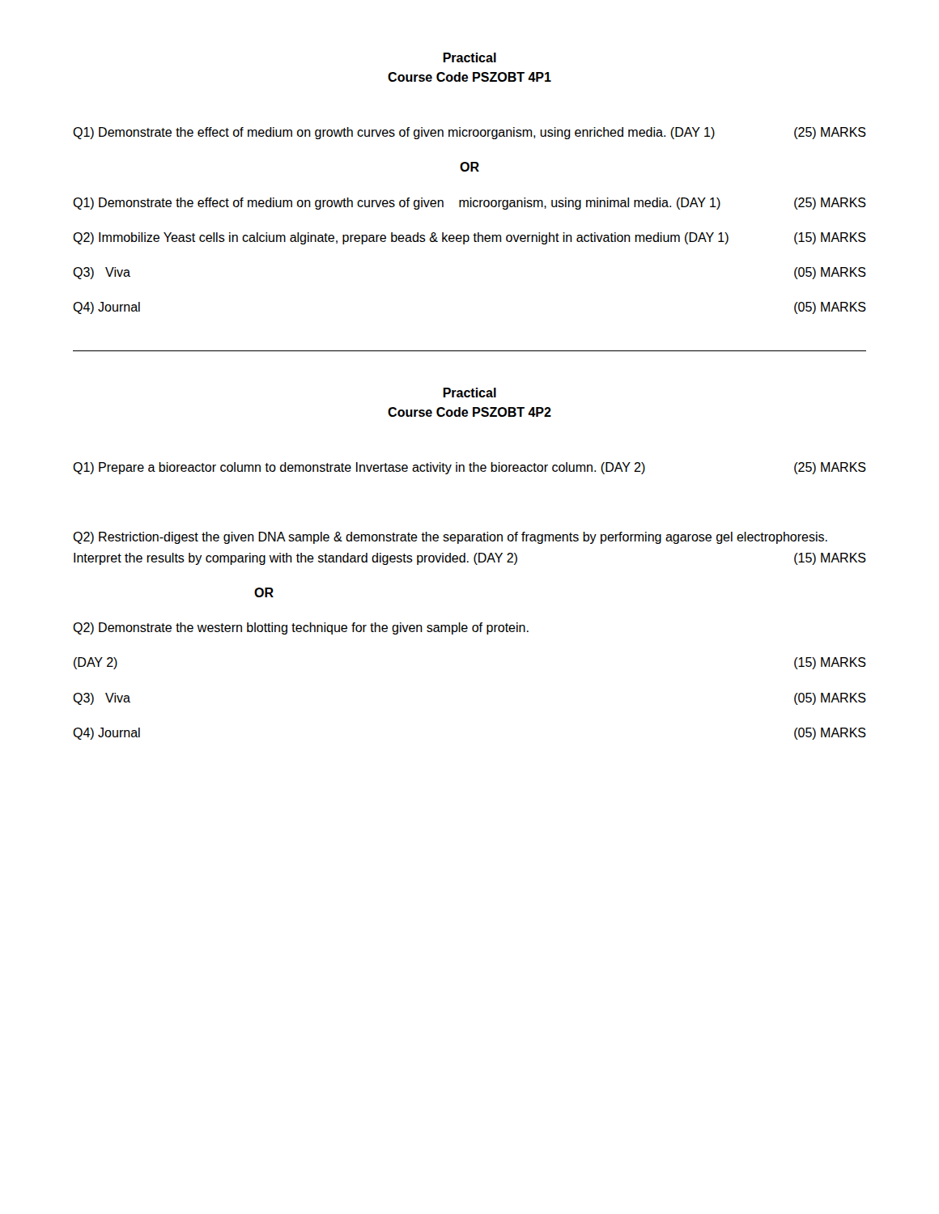Practical
Course Code PSZOBT 4P1
Q1) Demonstrate the effect of medium on growth curves of given microorganism, using enriched media. (DAY 1) (25) MARKS
OR
Q1) Demonstrate the effect of medium on growth curves of given microorganism, using minimal media. (DAY 1) (25) MARKS
Q2) Immobilize Yeast cells in calcium alginate, prepare beads & keep them overnight in activation medium (DAY 1) (15) MARKS
Q3) Viva (05) MARKS
Q4) Journal (05) MARKS
Practical
Course Code PSZOBT 4P2
Q1) Prepare a bioreactor column to demonstrate Invertase activity in the bioreactor column. (DAY 2) (25) MARKS
Q2) Restriction-digest the given DNA sample & demonstrate the separation of fragments by performing agarose gel electrophoresis. Interpret the results by comparing with the standard digests provided. (DAY 2) (15) MARKS
OR
Q2) Demonstrate the western blotting technique for the given sample of protein.
(DAY 2) (15) MARKS
Q3) Viva (05) MARKS
Q4) Journal (05) MARKS